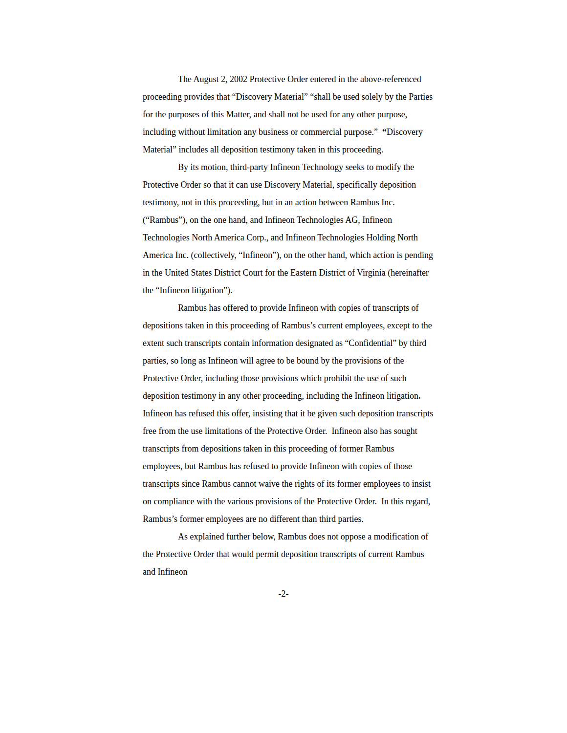The August 2, 2002 Protective Order entered in the above-referenced proceeding provides that “Discovery Material” “shall be used solely by the Parties for the purposes of this Matter, and shall not be used for any other purpose, including without limitation any business or commercial purpose.” “Discovery Material” includes all deposition testimony taken in this proceeding.
By its motion, third-party Infineon Technology seeks to modify the Protective Order so that it can use Discovery Material, specifically deposition testimony, not in this proceeding, but in an action between Rambus Inc. (“Rambus”), on the one hand, and Infineon Technologies AG, Infineon Technologies North America Corp., and Infineon Technologies Holding North America Inc. (collectively, “Infineon”), on the other hand, which action is pending in the United States District Court for the Eastern District of Virginia (hereinafter the “Infineon litigation”).
Rambus has offered to provide Infineon with copies of transcripts of depositions taken in this proceeding of Rambus’s current employees, except to the extent such transcripts contain information designated as “Confidential” by third parties, so long as Infineon will agree to be bound by the provisions of the Protective Order, including those provisions which prohibit the use of such deposition testimony in any other proceeding, including the Infineon litigation. Infineon has refused this offer, insisting that it be given such deposition transcripts free from the use limitations of the Protective Order. Infineon also has sought transcripts from depositions taken in this proceeding of former Rambus employees, but Rambus has refused to provide Infineon with copies of those transcripts since Rambus cannot waive the rights of its former employees to insist on compliance with the various provisions of the Protective Order. In this regard, Rambus’s former employees are no different than third parties.
As explained further below, Rambus does not oppose a modification of the Protective Order that would permit deposition transcripts of current Rambus and Infineon
-2-